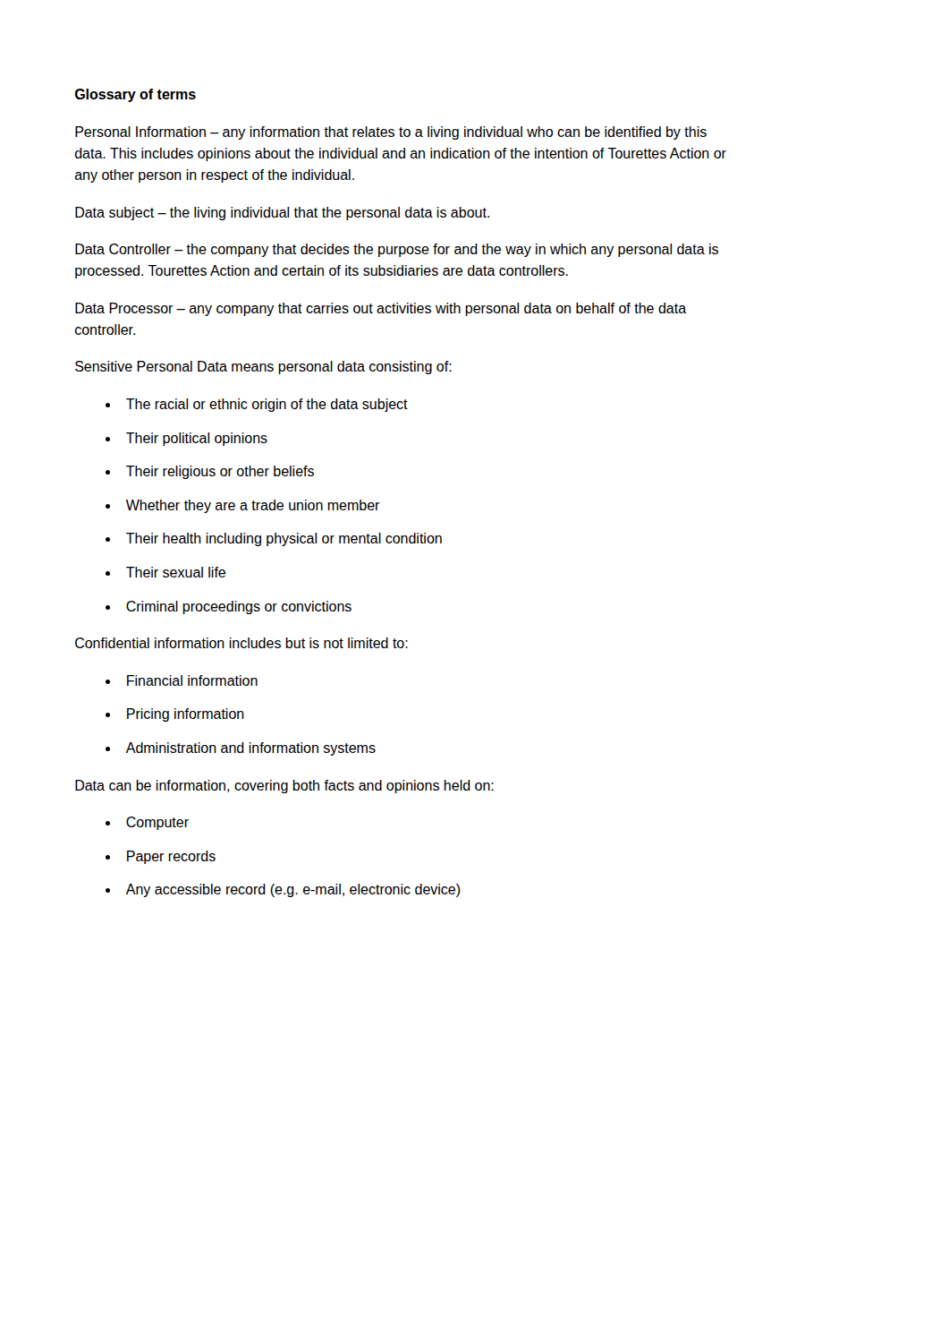Glossary of terms
Personal Information – any information that relates to a living individual who can be identified by this data. This includes opinions about the individual and an indication of the intention of Tourettes Action or any other person in respect of the individual.
Data subject – the living individual that the personal data is about.
Data Controller – the company that decides the purpose for and the way in which any personal data is processed. Tourettes Action and certain of its subsidiaries are data controllers.
Data Processor – any company that carries out activities with personal data on behalf of the data controller.
Sensitive Personal Data means personal data consisting of:
The racial or ethnic origin of the data subject
Their political opinions
Their religious or other beliefs
Whether they are a trade union member
Their health including physical or mental condition
Their sexual life
Criminal proceedings or convictions
Confidential information includes but is not limited to:
Financial information
Pricing information
Administration and information systems
Data can be information, covering both facts and opinions held on:
Computer
Paper records
Any accessible record (e.g. e-mail, electronic device)